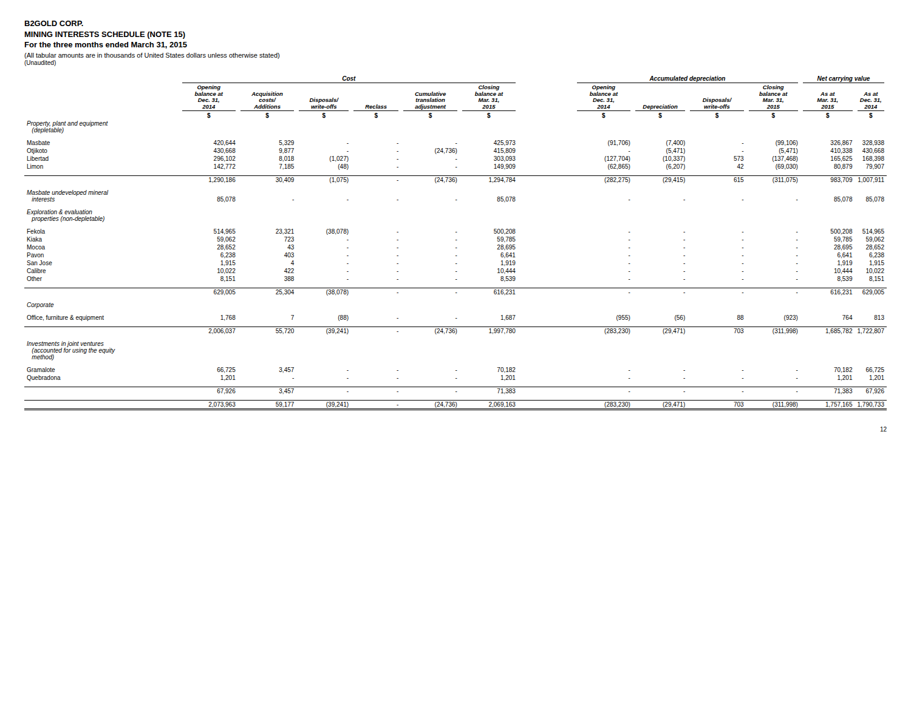B2GOLD CORP.
MINING INTERESTS SCHEDULE (NOTE 15)
For the three months ended March 31, 2015
(All tabular amounts are in thousands of United States dollars unless otherwise stated)
(Unaudited)
| | Cost | | Accumulated depreciation | Net carrying value |
| | Opening balance at Dec. 31, 2014 | Acquisition costs/ Additions | Disposals/ write-offs | Reclass | Cumulative translation adjustment | Closing balance at Mar. 31, 2015 | | Opening balance at Dec. 31, 2014 | Depreciation | Disposals/ write-offs | Closing balance at Mar. 31, 2015 | As at Mar. 31, 2015 | As at Dec. 31, 2014 |
| | $ | $ | $ | $ | $ | $ | | $ | $ | $ | $ | $ | $ |
| Property, plant and equipment (depletable) | |
| Masbate | 420,644 | 5,329 | - | - | - | 425,973 | | (91,706) | (7,400) | - | (99,106) | 326,867 | 328,938 |
| Otjikoto | 430,668 | 9,877 | - | - | (24,736) | 415,809 | | - | (5,471) | - | (5,471) | 410,338 | 430,668 |
| Libertad | 296,102 | 8,018 | (1,027) | - | - | 303,093 | | (127,704) | (10,337) | 573 | (137,468) | 165,625 | 168,398 |
| Limon | 142,772 | 7,185 | (48) | - | - | 149,909 | | (62,865) | (6,207) | 42 | (69,030) | 80,879 | 79,907 |
| | 1,290,186 | 30,409 | (1,075) | - | (24,736) | 1,294,784 | | (282,275) | (29,415) | 615 | (311,075) | 983,709 | 1,007,911 |
| Masbate undeveloped mineral interests | 85,078 | - | - | - | - | 85,078 | | - | - | - | - | 85,078 | 85,078 |
| Exploration & evaluation properties (non-depletable) | |
| Fekola | 514,965 | 23,321 | (38,078) | - | - | 500,208 | | - | - | - | - | 500,208 | 514,965 |
| Kiaka | 59,062 | 723 | - | - | - | 59,785 | | - | - | - | - | 59,785 | 59,062 |
| Mocoa | 28,652 | 43 | - | - | - | 28,695 | | - | - | - | - | 28,695 | 28,652 |
| Pavon | 6,238 | 403 | - | - | - | 6,641 | | - | - | - | - | 6,641 | 6,238 |
| San Jose | 1,915 | 4 | - | - | - | 1,919 | | - | - | - | - | 1,919 | 1,915 |
| Calibre | 10,022 | 422 | - | - | - | 10,444 | | - | - | - | - | 10,444 | 10,022 |
| Other | 8,151 | 388 | - | - | - | 8,539 | | - | - | - | - | 8,539 | 8,151 |
| | 629,005 | 25,304 | (38,078) | - | - | 616,231 | | - | - | - | - | 616,231 | 629,005 |
| Corporate | |
| Office, furniture & equipment | 1,768 | 7 | (88) | - | - | 1,687 | | (955) | (56) | 88 | (923) | 764 | 813 |
| | 2,006,037 | 55,720 | (39,241) | - | (24,736) | 1,997,780 | | (283,230) | (29,471) | 703 | (311,998) | 1,685,782 | 1,722,807 |
| Investments in joint ventures (accounted for using the equity method) | |
| Gramalote | 66,725 | 3,457 | - | - | - | 70,182 | | - | - | - | - | 70,182 | 66,725 |
| Quebradona | 1,201 | - | - | - | - | 1,201 | | - | - | - | - | 1,201 | 1,201 |
| | 67,926 | 3,457 | - | - | - | 71,383 | | - | - | - | - | 71,383 | 67,926 |
| | 2,073,963 | 59,177 | (39,241) | - | (24,736) | 2,069,163 | | (283,230) | (29,471) | 703 | (311,998) | 1,757,165 | 1,790,733 |
12